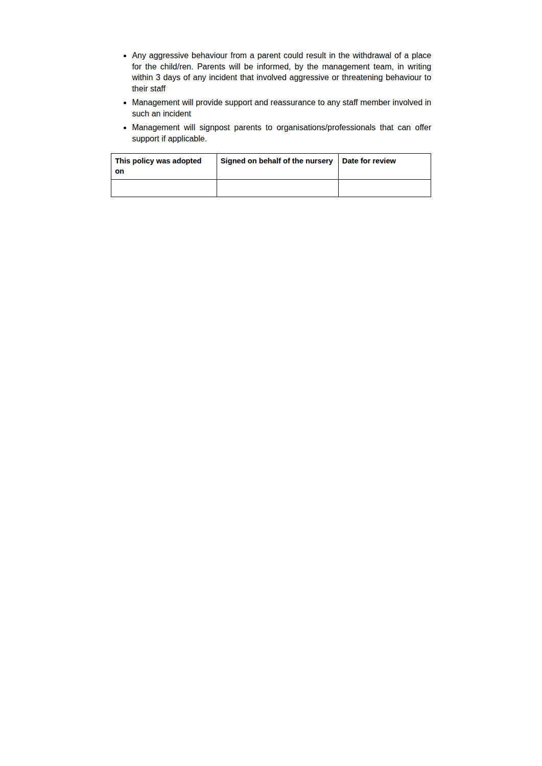Any aggressive behaviour from a parent could result in the withdrawal of a place for the child/ren. Parents will be informed, by the management team, in writing within 3 days of any incident that involved aggressive or threatening behaviour to their staff
Management will provide support and reassurance to any staff member involved in such an incident
Management will signpost parents to organisations/professionals that can offer support if applicable.
| This policy was adopted on | Signed on behalf of the nursery | Date for review |
| --- | --- | --- |